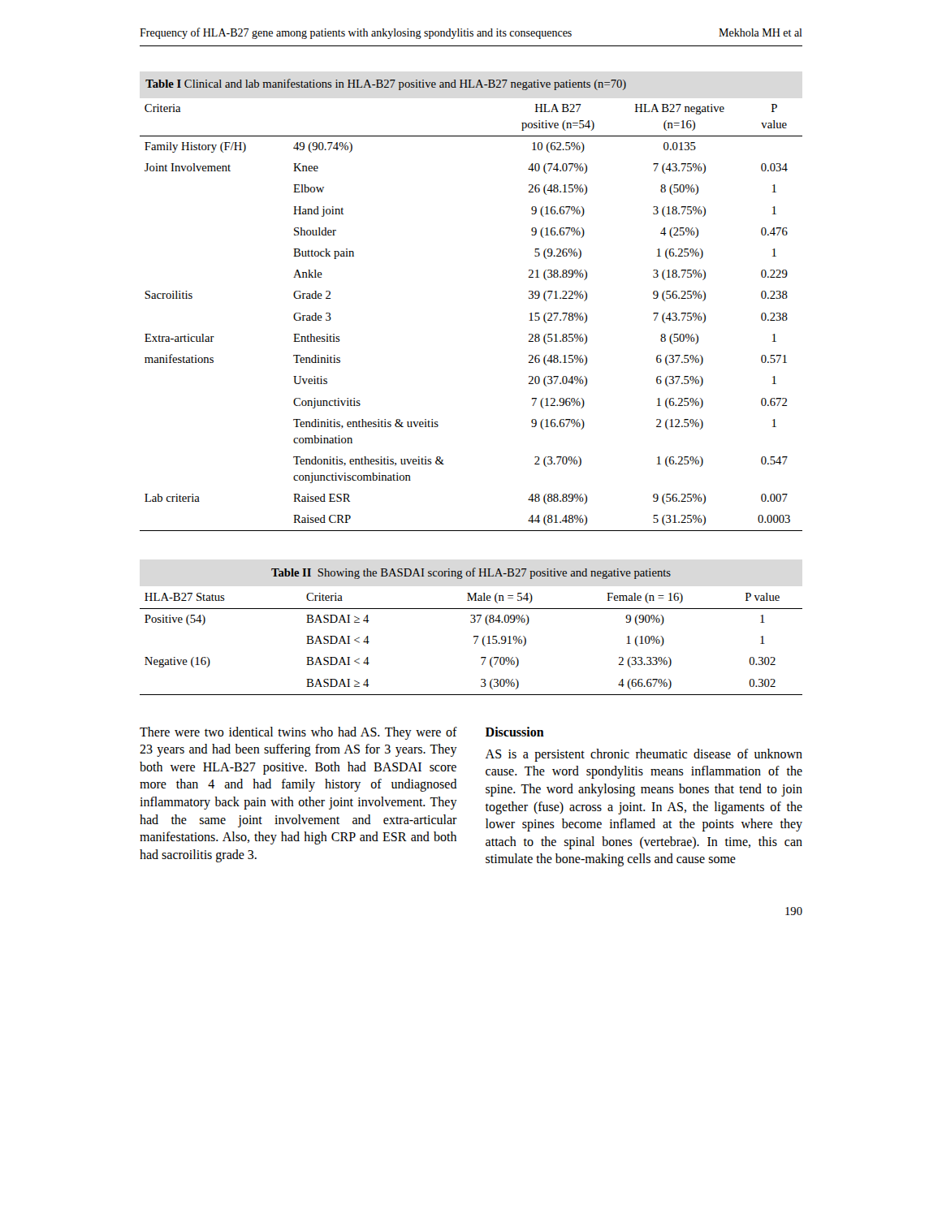Frequency of HLA-B27 gene among patients with ankylosing spondylitis and its consequences Mekhola MH et al
Table I Clinical and lab manifestations in HLA-B27 positive and HLA-B27 negative patients (n=70)
| Criteria | HLA B27 positive (n=54) | HLA B27 negative (n=16) | P value |
| --- | --- | --- | --- |
| Family History (F/H) | 49 (90.74%) | 10 (62.5%) | 0.0135 | |
| Joint Involvement | Knee | 40 (74.07%) | 7 (43.75%) | 0.034 |
| | Elbow | 26 (48.15%) | 8 (50%) | 1 |
| | Hand joint | 9 (16.67%) | 3 (18.75%) | 1 |
| | Shoulder | 9 (16.67%) | 4 (25%) | 0.476 |
| | Buttock pain | 5 (9.26%) | 1 (6.25%) | 1 |
| | Ankle | 21 (38.89%) | 3 (18.75%) | 0.229 |
| Sacroilitis | Grade 2 | 39 (71.22%) | 9 (56.25%) | 0.238 |
| | Grade 3 | 15 (27.78%) | 7 (43.75%) | 0.238 |
| Extra-articular | Enthesitis | 28 (51.85%) | 8 (50%) | 1 |
| manifestations | Tendinitis | 26 (48.15%) | 6 (37.5%) | 0.571 |
| | Uveitis | 20 (37.04%) | 6 (37.5%) | 1 |
| | Conjunctivitis | 7 (12.96%) | 1 (6.25%) | 0.672 |
| | Tendinitis, enthesitis & uveitis combination | 9 (16.67%) | 2 (12.5%) | 1 |
| | Tendonitis, enthesitis, uveitis & conjunctiviscombination | 2 (3.70%) | 1 (6.25%) | 0.547 |
| Lab criteria | Raised ESR | 48 (88.89%) | 9 (56.25%) | 0.007 |
| | Raised CRP | 44 (81.48%) | 5 (31.25%) | 0.0003 |
Table II Showing the BASDAI scoring of HLA-B27 positive and negative patients
| HLA-B27 Status | Criteria | Male (n = 54) | Female (n = 16) | P value |
| --- | --- | --- | --- | --- |
| Positive (54) | BASDAI ≥ 4 | 37 (84.09%) | 9 (90%) | 1 |
| | BASDAI < 4 | 7 (15.91%) | 1 (10%) | 1 |
| Negative (16) | BASDAI < 4 | 7 (70%) | 2 (33.33%) | 0.302 |
| | BASDAI ≥ 4 | 3 (30%) | 4 (66.67%) | 0.302 |
There were two identical twins who had AS. They were of 23 years and had been suffering from AS for 3 years. They both were HLA-B27 positive. Both had BASDAI score more than 4 and had family history of undiagnosed inflammatory back pain with other joint involvement. They had the same joint involvement and extra-articular manifestations. Also, they had high CRP and ESR and both had sacroilitis grade 3.
Discussion
AS is a persistent chronic rheumatic disease of unknown cause. The word spondylitis means inflammation of the spine. The word ankylosing means bones that tend to join together (fuse) across a joint. In AS, the ligaments of the lower spines become inflamed at the points where they attach to the spinal bones (vertebrae). In time, this can stimulate the bone-making cells and cause some
190